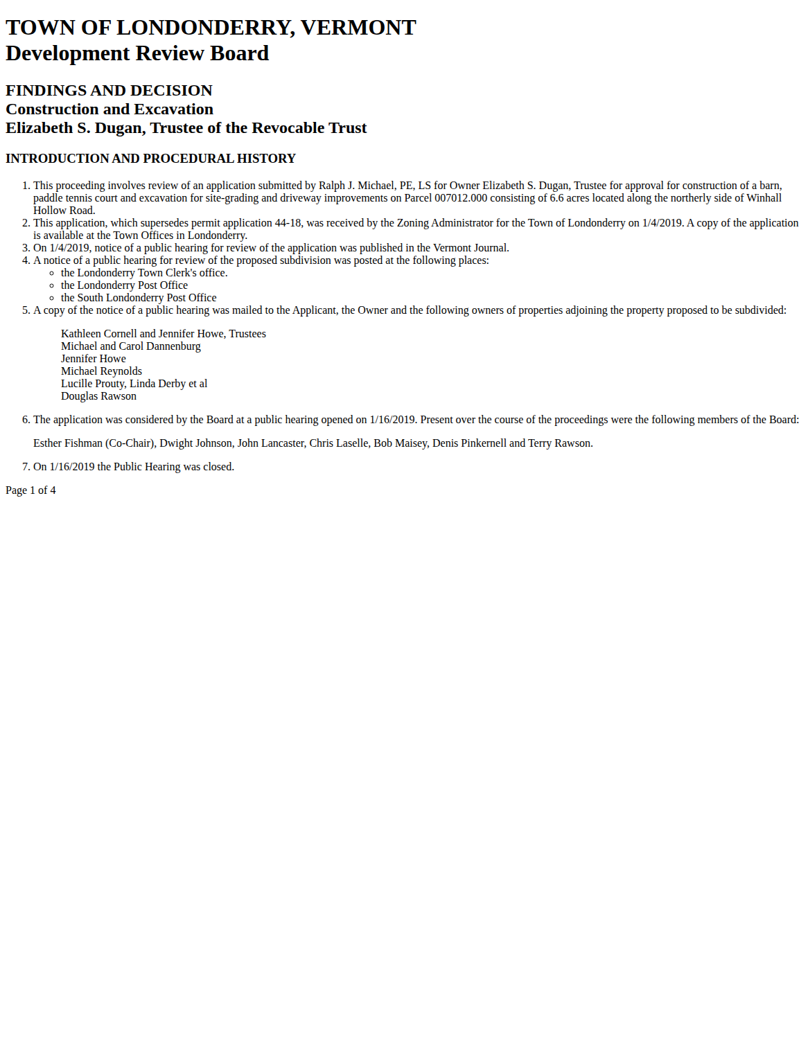TOWN OF LONDONDERRY, VERMONT
Development Review Board
FINDINGS AND DECISION
Construction and Excavation
Elizabeth S. Dugan, Trustee of the Revocable Trust
INTRODUCTION AND PROCEDURAL HISTORY
This proceeding involves review of an application submitted by Ralph J. Michael, PE, LS for Owner Elizabeth S. Dugan, Trustee for approval for construction of a barn, paddle tennis court and excavation for site-grading and driveway improvements on Parcel 007012.000 consisting of 6.6 acres located along the northerly side of Winhall Hollow Road.
This application, which supersedes permit application 44-18, was received by the Zoning Administrator for the Town of Londonderry on 1/4/2019. A copy of the application is available at the Town Offices in Londonderry.
On 1/4/2019, notice of a public hearing for review of the application was published in the Vermont Journal.
A notice of a public hearing for review of the proposed subdivision was posted at the following places:
the Londonderry Town Clerk's office.
the Londonderry Post Office
the South Londonderry Post Office
A copy of the notice of a public hearing was mailed to the Applicant, the Owner and the following owners of properties adjoining the property proposed to be subdivided:
Kathleen Cornell and Jennifer Howe, Trustees
Michael and Carol Dannenburg
Jennifer Howe
Michael Reynolds
Lucille Prouty, Linda Derby et al
Douglas Rawson
The application was considered by the Board at a public hearing opened on 1/16/2019. Present over the course of the proceedings were the following members of the Board:
Esther Fishman (Co-Chair), Dwight Johnson, John Lancaster, Chris Laselle, Bob Maisey, Denis Pinkernell and Terry Rawson.
On 1/16/2019 the Public Hearing was closed.
Page 1 of 4